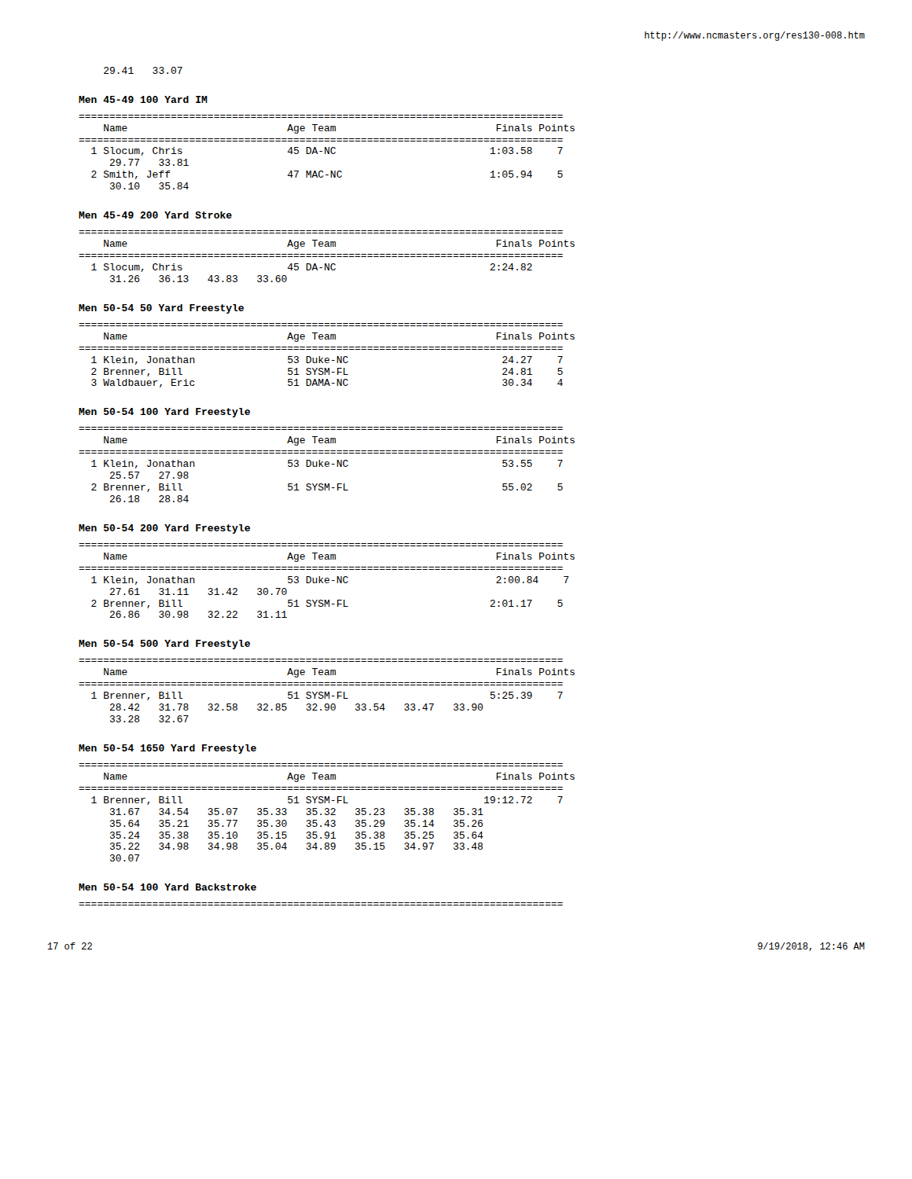http://www.ncmasters.org/res130-008.htm
    29.41   33.07
Men 45-49 100 Yard IM
===============================================================================
    Name                          Age Team                          Finals Points
===============================================================================
  1 Slocum, Chris                 45 DA-NC                         1:03.58    7
     29.77   33.81
  2 Smith, Jeff                   47 MAC-NC                        1:05.94    5
     30.10   35.84
Men 45-49 200 Yard Stroke
===============================================================================
    Name                          Age Team                          Finals Points
===============================================================================
  1 Slocum, Chris                 45 DA-NC                         2:24.82
     31.26   36.13   43.83   33.60
Men 50-54 50 Yard Freestyle
===============================================================================
    Name                          Age Team                          Finals Points
===============================================================================
  1 Klein, Jonathan               53 Duke-NC                         24.27    7
  2 Brenner, Bill                 51 SYSM-FL                         24.81    5
  3 Waldbauer, Eric               51 DAMA-NC                         30.34    4
Men 50-54 100 Yard Freestyle
===============================================================================
    Name                          Age Team                          Finals Points
===============================================================================
  1 Klein, Jonathan               53 Duke-NC                         53.55    7
     25.57   27.98
  2 Brenner, Bill                 51 SYSM-FL                         55.02    5
     26.18   28.84
Men 50-54 200 Yard Freestyle
===============================================================================
    Name                          Age Team                          Finals Points
===============================================================================
  1 Klein, Jonathan               53 Duke-NC                        2:00.84    7
     27.61   31.11   31.42   30.70
  2 Brenner, Bill                 51 SYSM-FL                       2:01.17    5
     26.86   30.98   32.22   31.11
Men 50-54 500 Yard Freestyle
===============================================================================
    Name                          Age Team                          Finals Points
===============================================================================
  1 Brenner, Bill                 51 SYSM-FL                       5:25.39    7
     28.42   31.78   32.58   32.85   32.90   33.54   33.47   33.90
     33.28   32.67
Men 50-54 1650 Yard Freestyle
===============================================================================
    Name                          Age Team                          Finals Points
===============================================================================
  1 Brenner, Bill                 51 SYSM-FL                      19:12.72    7
     31.67   34.54   35.07   35.33   35.32   35.23   35.38   35.31
     35.64   35.21   35.77   35.30   35.43   35.29   35.14   35.26
     35.24   35.38   35.10   35.15   35.91   35.38   35.25   35.64
     35.22   34.98   34.98   35.04   34.89   35.15   34.97   33.48
     30.07
Men 50-54 100 Yard Backstroke
===============================================================================
17 of 22 9/19/2018, 12:46 AM